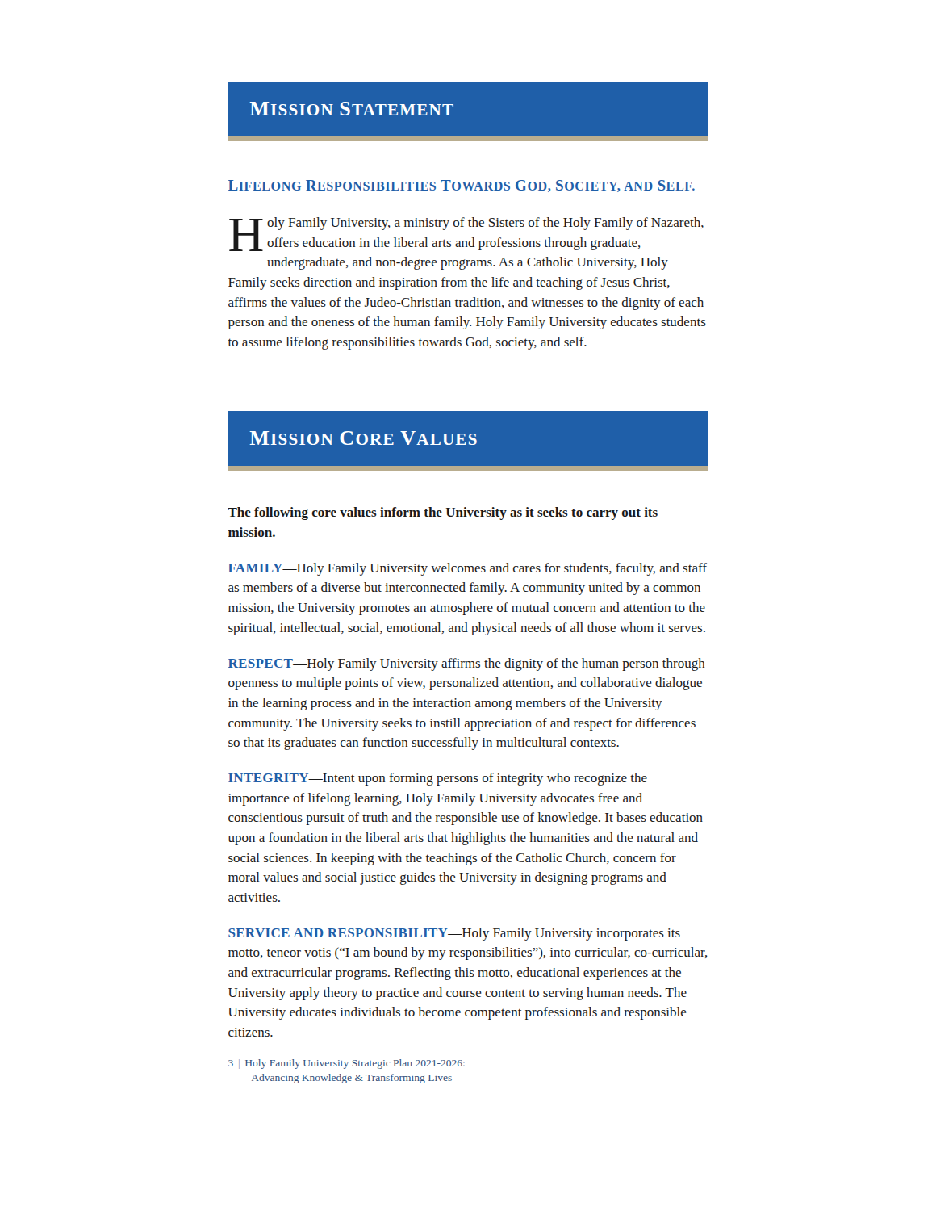MISSION STATEMENT
LIFELONG RESPONSIBILITIES TOWARDS GOD, SOCIETY, AND SELF.
Holy Family University, a ministry of the Sisters of the Holy Family of Nazareth, offers education in the liberal arts and professions through graduate, undergraduate, and non-degree programs. As a Catholic University, Holy Family seeks direction and inspiration from the life and teaching of Jesus Christ, affirms the values of the Judeo-Christian tradition, and witnesses to the dignity of each person and the oneness of the human family. Holy Family University educates students to assume lifelong responsibilities towards God, society, and self.
MISSION CORE VALUES
The following core values inform the University as it seeks to carry out its mission.
FAMILY—Holy Family University welcomes and cares for students, faculty, and staff as members of a diverse but interconnected family. A community united by a common mission, the University promotes an atmosphere of mutual concern and attention to the spiritual, intellectual, social, emotional, and physical needs of all those whom it serves.
RESPECT—Holy Family University affirms the dignity of the human person through openness to multiple points of view, personalized attention, and collaborative dialogue in the learning process and in the interaction among members of the University community. The University seeks to instill appreciation of and respect for differences so that its graduates can function successfully in multicultural contexts.
INTEGRITY—Intent upon forming persons of integrity who recognize the importance of lifelong learning, Holy Family University advocates free and conscientious pursuit of truth and the responsible use of knowledge. It bases education upon a foundation in the liberal arts that highlights the humanities and the natural and social sciences. In keeping with the teachings of the Catholic Church, concern for moral values and social justice guides the University in designing programs and activities.
SERVICE AND RESPONSIBILITY—Holy Family University incorporates its motto, teneor votis (“I am bound by my responsibilities”), into curricular, co-curricular, and extracurricular programs. Reflecting this motto, educational experiences at the University apply theory to practice and course content to serving human needs. The University educates individuals to become competent professionals and responsible citizens.
3|Holy Family University Strategic Plan 2021-2026: Advancing Knowledge & Transforming Lives